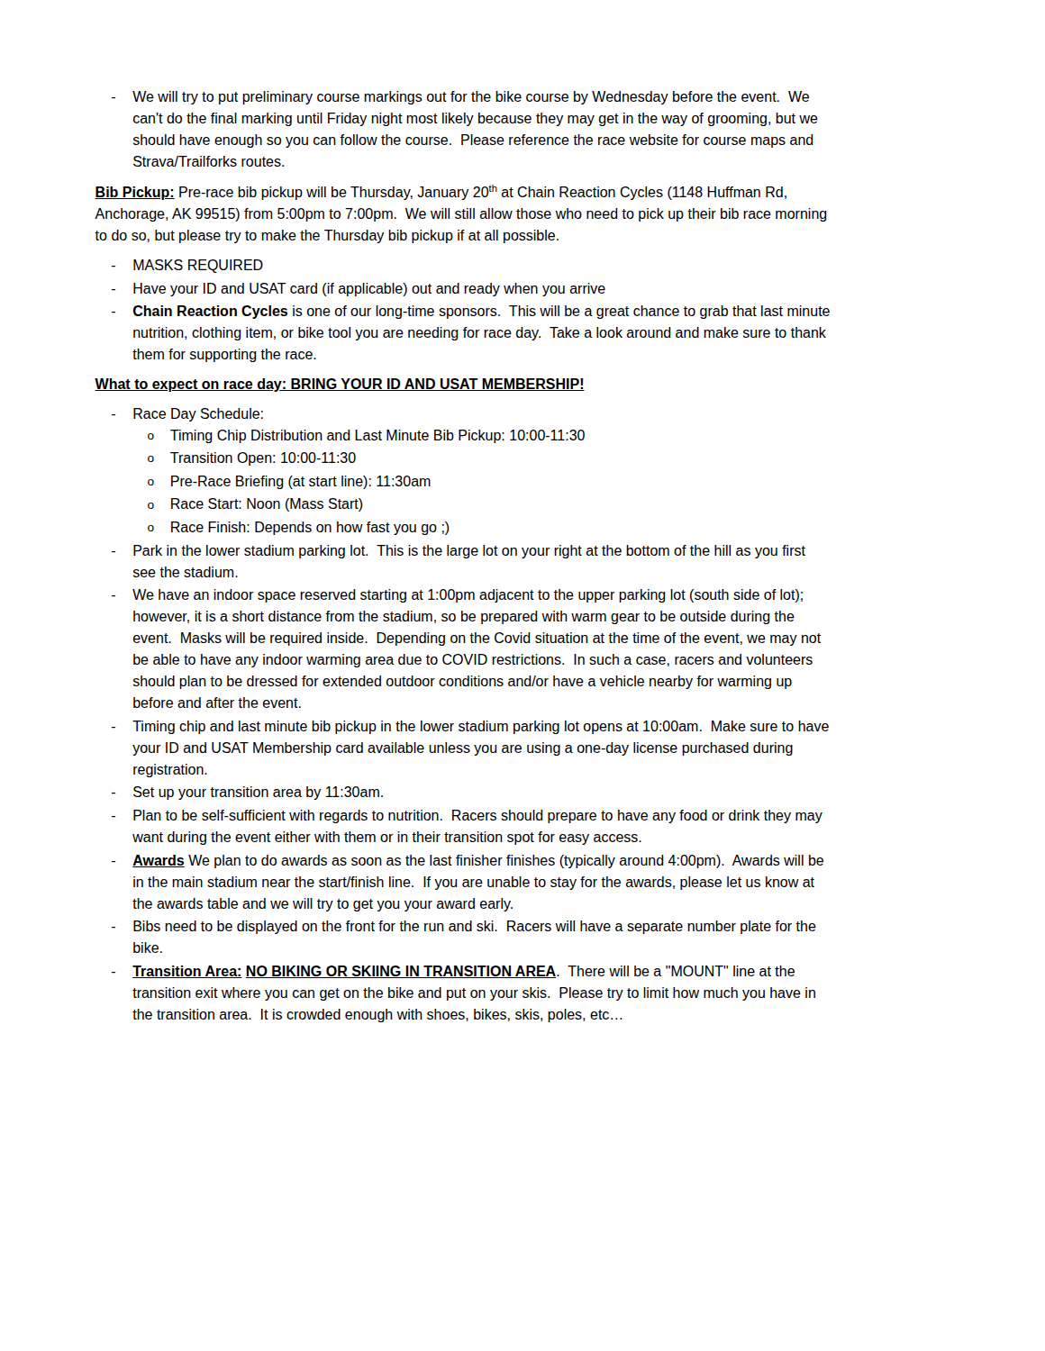We will try to put preliminary course markings out for the bike course by Wednesday before the event. We can't do the final marking until Friday night most likely because they may get in the way of grooming, but we should have enough so you can follow the course. Please reference the race website for course maps and Strava/Trailforks routes.
Bib Pickup: Pre-race bib pickup will be Thursday, January 20th at Chain Reaction Cycles (1148 Huffman Rd, Anchorage, AK 99515) from 5:00pm to 7:00pm. We will still allow those who need to pick up their bib race morning to do so, but please try to make the Thursday bib pickup if at all possible.
MASKS REQUIRED
Have your ID and USAT card (if applicable) out and ready when you arrive
Chain Reaction Cycles is one of our long-time sponsors. This will be a great chance to grab that last minute nutrition, clothing item, or bike tool you are needing for race day. Take a look around and make sure to thank them for supporting the race.
What to expect on race day: BRING YOUR ID AND USAT MEMBERSHIP!
Race Day Schedule:
Timing Chip Distribution and Last Minute Bib Pickup: 10:00-11:30
Transition Open: 10:00-11:30
Pre-Race Briefing (at start line): 11:30am
Race Start: Noon (Mass Start)
Race Finish: Depends on how fast you go ;)
Park in the lower stadium parking lot. This is the large lot on your right at the bottom of the hill as you first see the stadium.
We have an indoor space reserved starting at 1:00pm adjacent to the upper parking lot (south side of lot); however, it is a short distance from the stadium, so be prepared with warm gear to be outside during the event. Masks will be required inside. Depending on the Covid situation at the time of the event, we may not be able to have any indoor warming area due to COVID restrictions. In such a case, racers and volunteers should plan to be dressed for extended outdoor conditions and/or have a vehicle nearby for warming up before and after the event.
Timing chip and last minute bib pickup in the lower stadium parking lot opens at 10:00am. Make sure to have your ID and USAT Membership card available unless you are using a one-day license purchased during registration.
Set up your transition area by 11:30am.
Plan to be self-sufficient with regards to nutrition. Racers should prepare to have any food or drink they may want during the event either with them or in their transition spot for easy access.
Awards We plan to do awards as soon as the last finisher finishes (typically around 4:00pm). Awards will be in the main stadium near the start/finish line. If you are unable to stay for the awards, please let us know at the awards table and we will try to get you your award early.
Bibs need to be displayed on the front for the run and ski. Racers will have a separate number plate for the bike.
Transition Area: NO BIKING OR SKIING IN TRANSITION AREA. There will be a "MOUNT" line at the transition exit where you can get on the bike and put on your skis. Please try to limit how much you have in the transition area. It is crowded enough with shoes, bikes, skis, poles, etc…